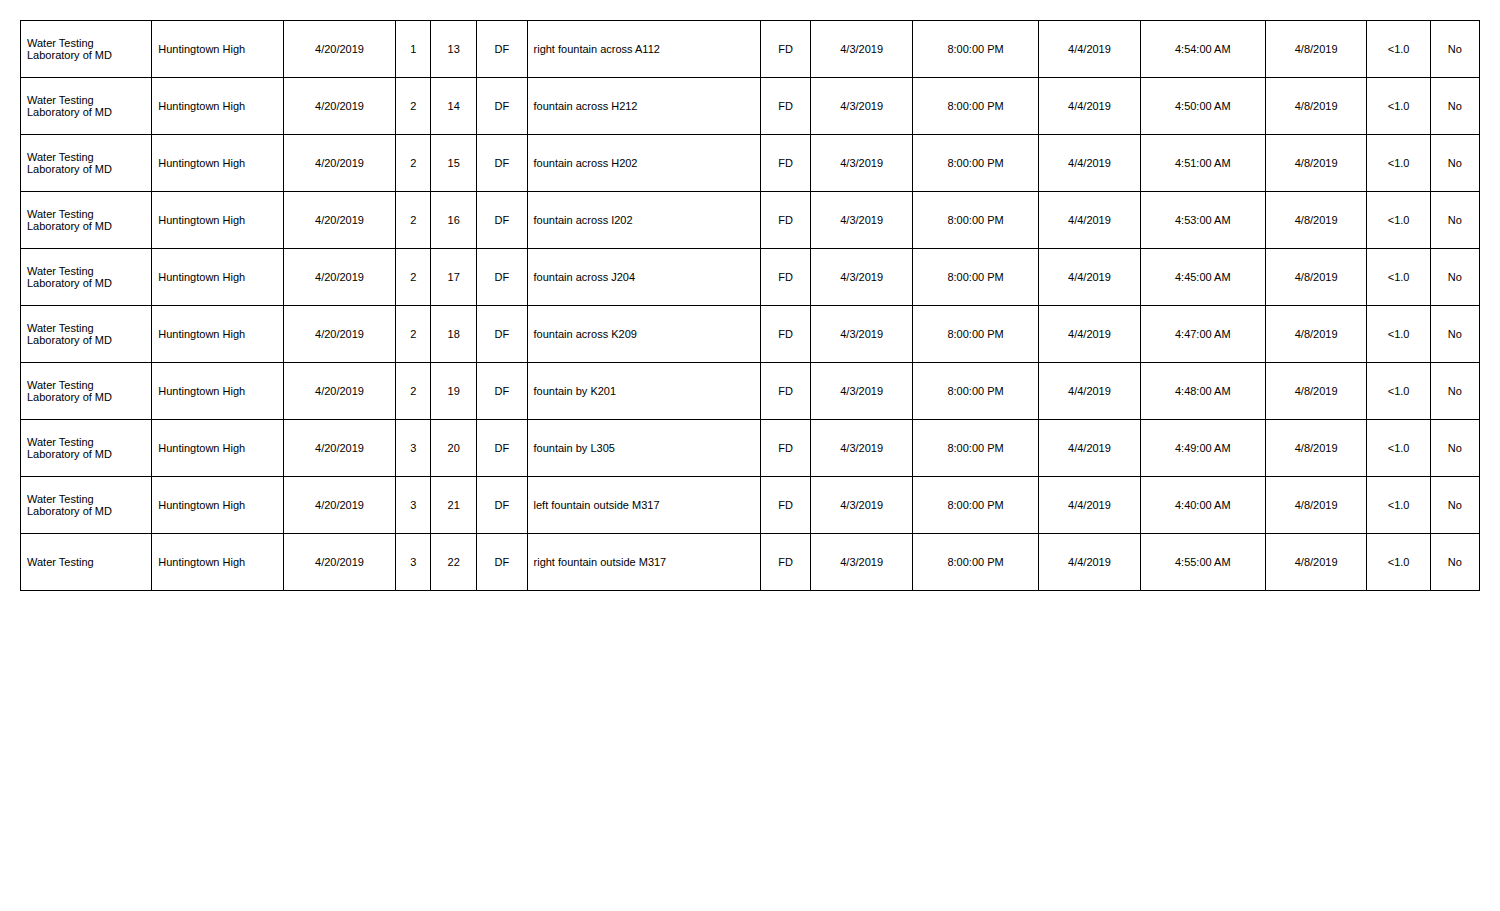| Water Testing Laboratory of MD | Huntingtown High | 4/20/2019 | 1 | 13 | DF | right fountain across A112 | FD | 4/3/2019 | 8:00:00 PM | 4/4/2019 | 4:54:00 AM | 4/8/2019 | <1.0 | No |
| Water Testing Laboratory of MD | Huntingtown High | 4/20/2019 | 2 | 14 | DF | fountain across H212 | FD | 4/3/2019 | 8:00:00 PM | 4/4/2019 | 4:50:00 AM | 4/8/2019 | <1.0 | No |
| Water Testing Laboratory of MD | Huntingtown High | 4/20/2019 | 2 | 15 | DF | fountain across H202 | FD | 4/3/2019 | 8:00:00 PM | 4/4/2019 | 4:51:00 AM | 4/8/2019 | <1.0 | No |
| Water Testing Laboratory of MD | Huntingtown High | 4/20/2019 | 2 | 16 | DF | fountain across I202 | FD | 4/3/2019 | 8:00:00 PM | 4/4/2019 | 4:53:00 AM | 4/8/2019 | <1.0 | No |
| Water Testing Laboratory of MD | Huntingtown High | 4/20/2019 | 2 | 17 | DF | fountain across J204 | FD | 4/3/2019 | 8:00:00 PM | 4/4/2019 | 4:45:00 AM | 4/8/2019 | <1.0 | No |
| Water Testing Laboratory of MD | Huntingtown High | 4/20/2019 | 2 | 18 | DF | fountain across K209 | FD | 4/3/2019 | 8:00:00 PM | 4/4/2019 | 4:47:00 AM | 4/8/2019 | <1.0 | No |
| Water Testing Laboratory of MD | Huntingtown High | 4/20/2019 | 2 | 19 | DF | fountain by K201 | FD | 4/3/2019 | 8:00:00 PM | 4/4/2019 | 4:48:00 AM | 4/8/2019 | <1.0 | No |
| Water Testing Laboratory of MD | Huntingtown High | 4/20/2019 | 3 | 20 | DF | fountain by L305 | FD | 4/3/2019 | 8:00:00 PM | 4/4/2019 | 4:49:00 AM | 4/8/2019 | <1.0 | No |
| Water Testing Laboratory of MD | Huntingtown High | 4/20/2019 | 3 | 21 | DF | left fountain outside M317 | FD | 4/3/2019 | 8:00:00 PM | 4/4/2019 | 4:40:00 AM | 4/8/2019 | <1.0 | No |
| Water Testing | Huntingtown High | 4/20/2019 | 3 | 22 | DF | right fountain outside M317 | FD | 4/3/2019 | 8:00:00 PM | 4/4/2019 | 4:55:00 AM | 4/8/2019 | <1.0 | No |